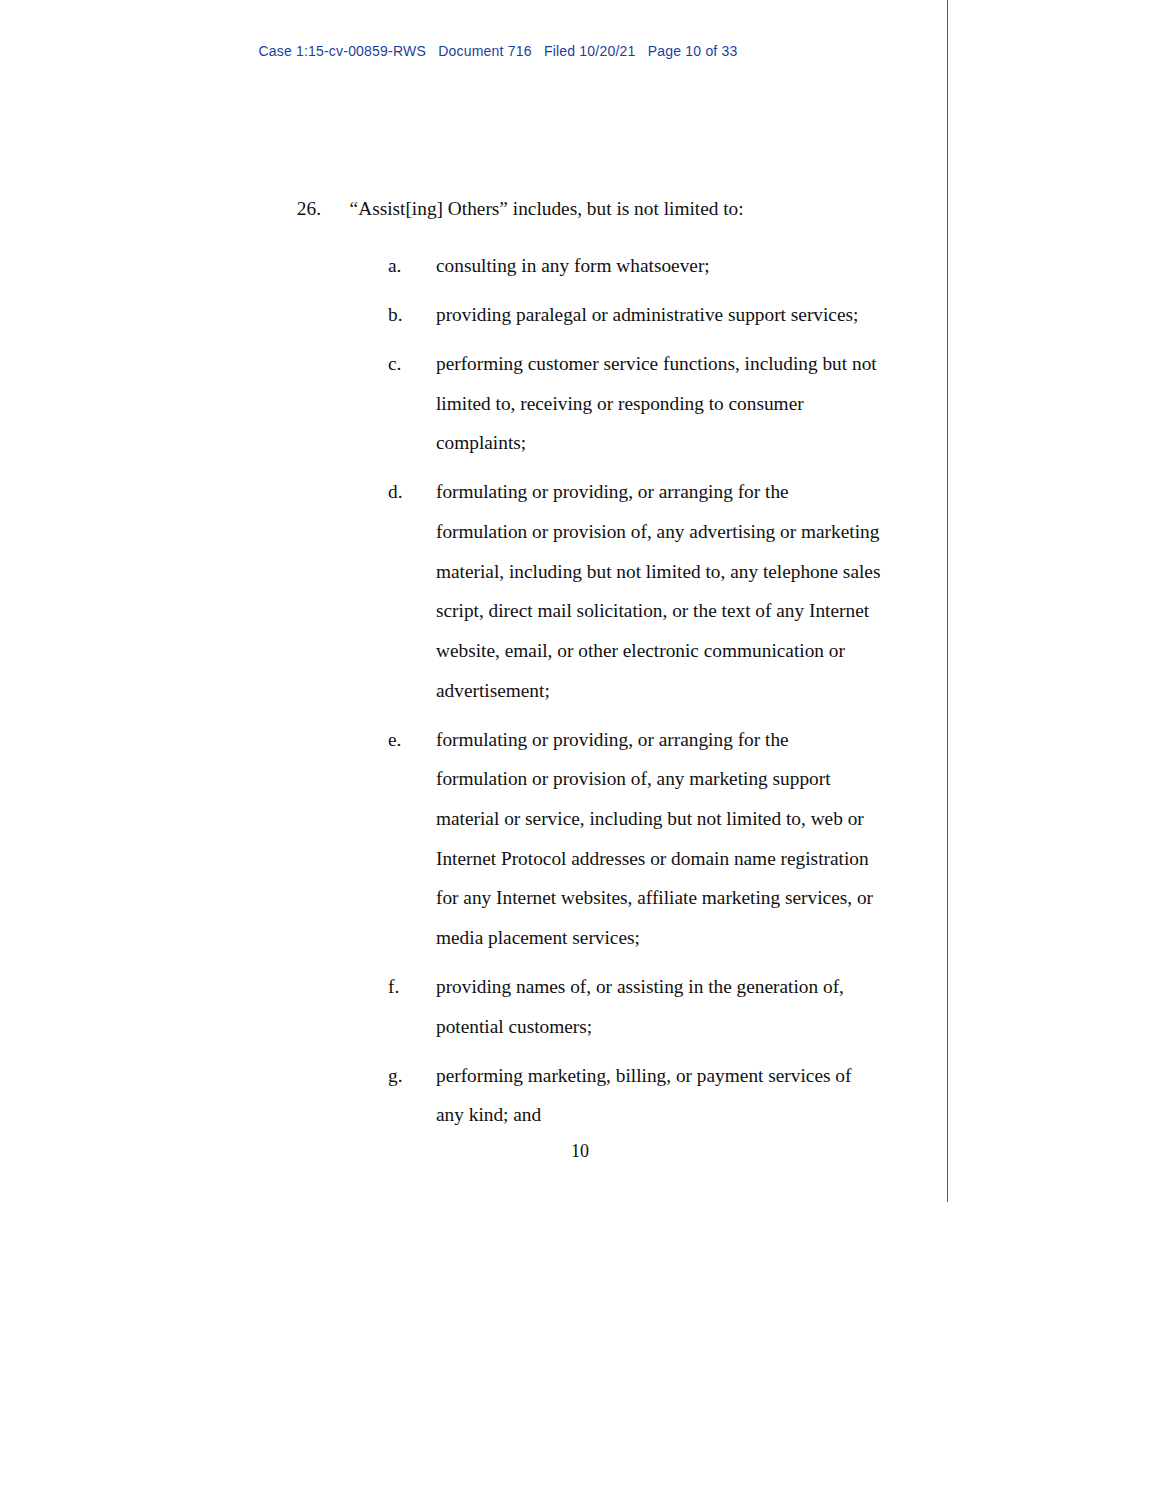Case 1:15-cv-00859-RWS Document 716 Filed 10/20/21 Page 10 of 33
26.
“Assist[ing] Others” includes, but is not limited to:
a. consulting in any form whatsoever;
b. providing paralegal or administrative support services;
c. performing customer service functions, including but not limited to, receiving or responding to consumer complaints;
d. formulating or providing, or arranging for the formulation or provision of, any advertising or marketing material, including but not limited to, any telephone sales script, direct mail solicitation, or the text of any Internet website, email, or other electronic communication or advertisement;
e. formulating or providing, or arranging for the formulation or provision of, any marketing support material or service, including but not limited to, web or Internet Protocol addresses or domain name registration for any Internet websites, affiliate marketing services, or media placement services;
f. providing names of, or assisting in the generation of, potential customers;
g. performing marketing, billing, or payment services of any kind; and
10